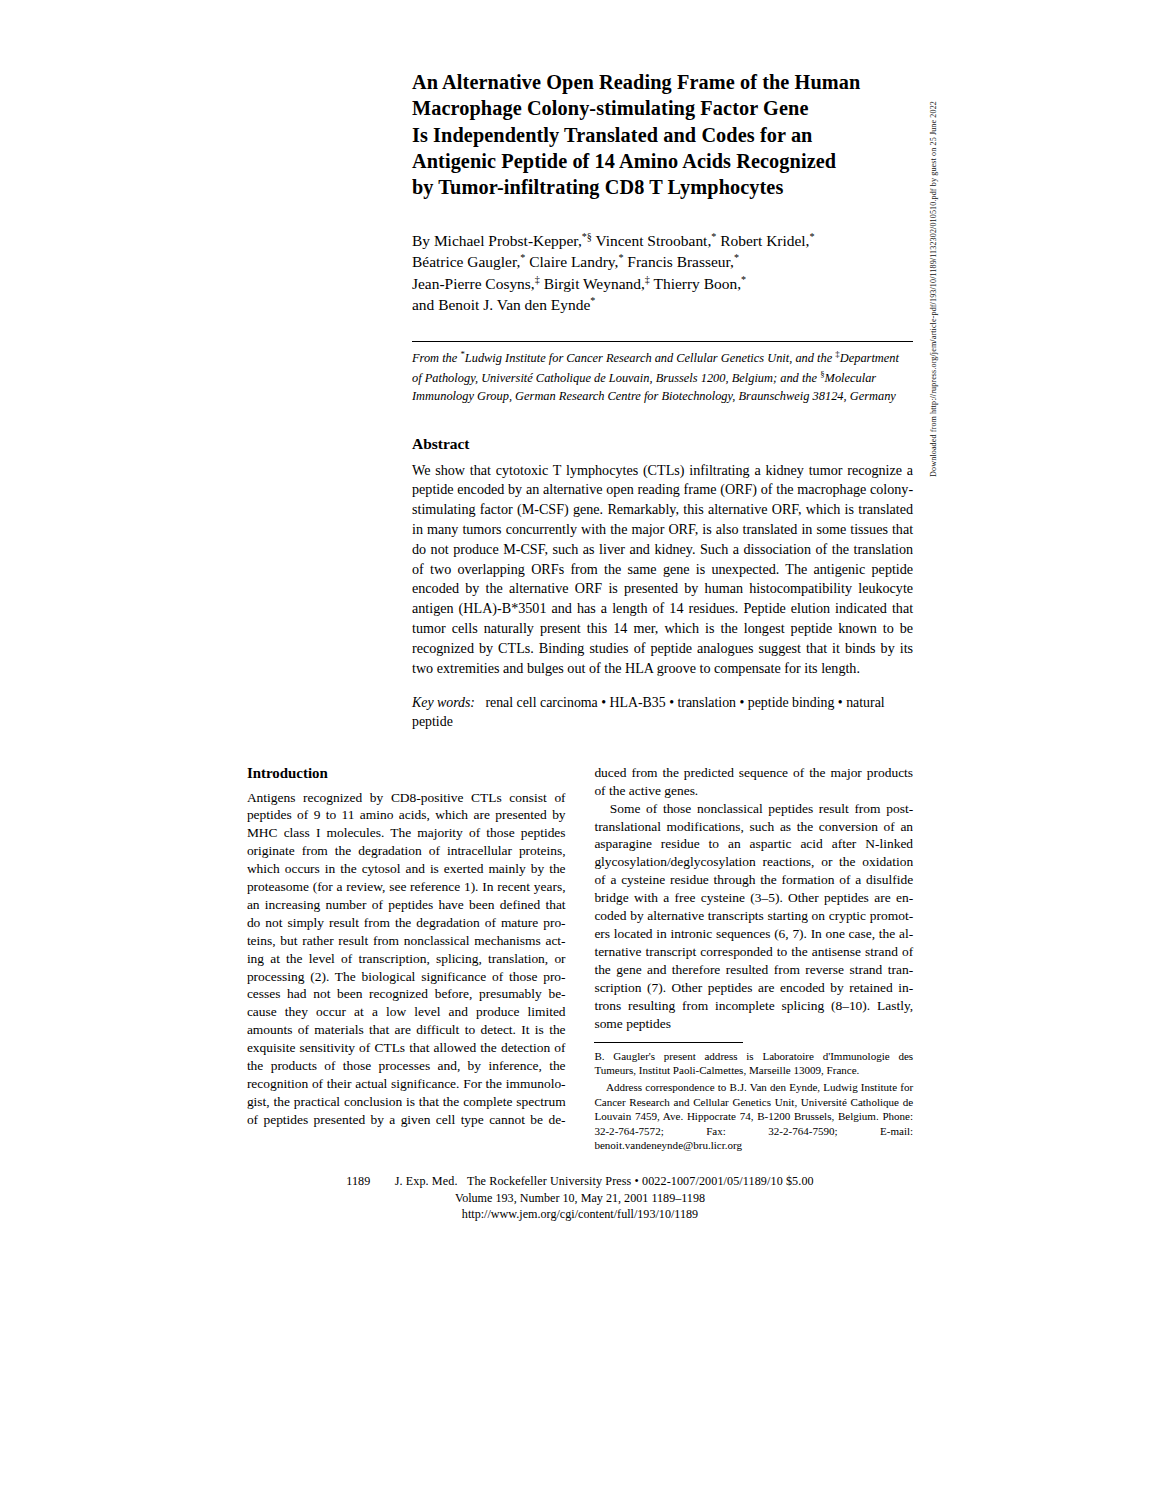Downloaded from http://rupress.org/jem/article-pdf/193/10/1189/1132302/010510.pdf by guest on 25 June 2022
An Alternative Open Reading Frame of the Human
Macrophage Colony-stimulating Factor Gene
Is Independently Translated and Codes for an
Antigenic Peptide of 14 Amino Acids Recognized
by Tumor-infiltrating CD8 T Lymphocytes
By Michael Probst-Kepper,*§ Vincent Stroobant,* Robert Kridel,*
Béatrice Gaugler,* Claire Landry,* Francis Brasseur,*
Jean-Pierre Cosyns,‡ Birgit Weynand,‡ Thierry Boon,*
and Benoit J. Van den Eynde*
From the *Ludwig Institute for Cancer Research and Cellular Genetics Unit, and the ‡Department
of Pathology, Université Catholique de Louvain, Brussels 1200, Belgium; and the §Molecular
Immunology Group, German Research Centre for Biotechnology, Braunschweig 38124, Germany
Abstract
We show that cytotoxic T lymphocytes (CTLs) infiltrating a kidney tumor recognize a peptide encoded by an alternative open reading frame (ORF) of the macrophage colony-stimulating factor (M-CSF) gene. Remarkably, this alternative ORF, which is translated in many tumors concurrently with the major ORF, is also translated in some tissues that do not produce M-CSF, such as liver and kidney. Such a dissociation of the translation of two overlapping ORFs from the same gene is unexpected. The antigenic peptide encoded by the alternative ORF is presented by human histocompatibility leukocyte antigen (HLA)-B*3501 and has a length of 14 residues. Peptide elution indicated that tumor cells naturally present this 14 mer, which is the longest peptide known to be recognized by CTLs. Binding studies of peptide analogues suggest that it binds by its two extremities and bulges out of the HLA groove to compensate for its length.
Key words: renal cell carcinoma • HLA-B35 • translation • peptide binding • natural peptide
Introduction
Antigens recognized by CD8-positive CTLs consist of peptides of 9 to 11 amino acids, which are presented by MHC class I molecules. The majority of those peptides originate from the degradation of intracellular proteins, which occurs in the cytosol and is exerted mainly by the proteasome (for a review, see reference 1). In recent years, an increasing number of peptides have been defined that do not simply result from the degradation of mature proteins, but rather result from nonclassical mechanisms acting at the level of transcription, splicing, translation, or processing (2). The biological significance of those processes had not been recognized before, presumably because they occur at a low level and produce limited amounts of materials that are difficult to detect. It is the exquisite sensitivity of CTLs that allowed the detection of the products of those processes and, by inference, the recognition of their actual significance. For the immunologist, the practical conclusion is that the complete spectrum of peptides presented by a given cell type cannot be deduced from the predicted sequence of the major products of the active genes.
Some of those nonclassical peptides result from posttranslational modifications, such as the conversion of an asparagine residue to an aspartic acid after N-linked glycosylation/deglycosylation reactions, or the oxidation of a cysteine residue through the formation of a disulfide bridge with a free cysteine (3–5). Other peptides are encoded by alternative transcripts starting on cryptic promoters located in intronic sequences (6, 7). In one case, the alternative transcript corresponded to the antisense strand of the gene and therefore resulted from reverse strand transcription (7). Other peptides are encoded by retained introns resulting from incomplete splicing (8–10). Lastly, some peptides
B. Gaugler's present address is Laboratoire d'Immunologie des Tumeurs, Institut Paoli-Calmettes, Marseille 13009, France.
Address correspondence to B.J. Van den Eynde, Ludwig Institute for Cancer Research and Cellular Genetics Unit, Université Catholique de Louvain 7459, Ave. Hippocrate 74, B-1200 Brussels, Belgium. Phone: 32-2-764-7572; Fax: 32-2-764-7590; E-mail: benoit.vandeneynde@bru.licr.org
1189 J. Exp. Med. The Rockefeller University Press • 0022-1007/2001/05/1189/10 $5.00
Volume 193, Number 10, May 21, 2001 1189–1198
http://www.jem.org/cgi/content/full/193/10/1189